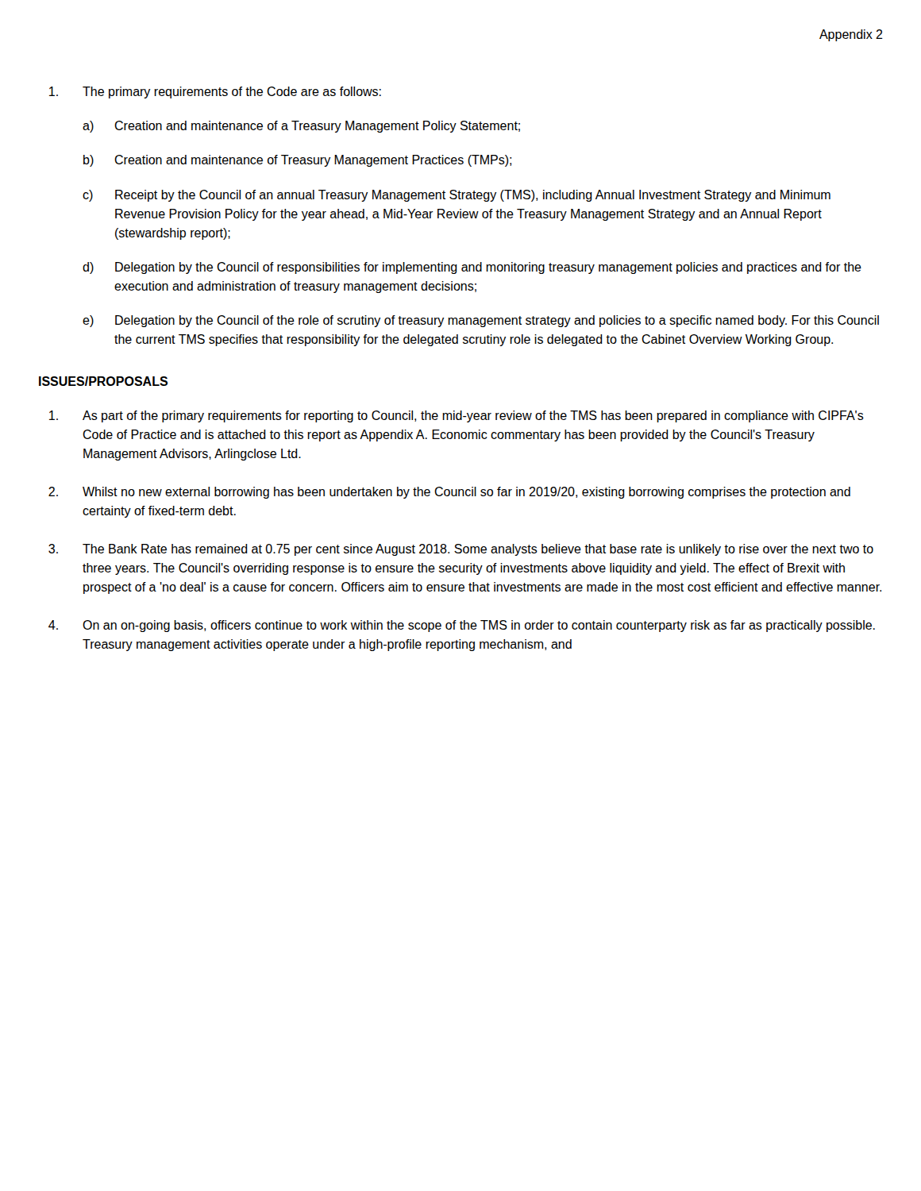Appendix 2
The primary requirements of the Code are as follows:
Creation and maintenance of a Treasury Management Policy Statement;
Creation and maintenance of Treasury Management Practices (TMPs);
Receipt by the Council of an annual Treasury Management Strategy (TMS), including Annual Investment Strategy and Minimum Revenue Provision Policy for the year ahead, a Mid-Year Review of the Treasury Management Strategy and an Annual Report (stewardship report);
Delegation by the Council of responsibilities for implementing and monitoring treasury management policies and practices and for the execution and administration of treasury management decisions;
Delegation by the Council of the role of scrutiny of treasury management strategy and policies to a specific named body. For this Council the current TMS specifies that responsibility for the delegated scrutiny role is delegated to the Cabinet Overview Working Group.
Issues/Proposals
As part of the primary requirements for reporting to Council, the mid-year review of the TMS has been prepared in compliance with CIPFA's Code of Practice and is attached to this report as Appendix A. Economic commentary has been provided by the Council's Treasury Management Advisors, Arlingclose Ltd.
Whilst no new external borrowing has been undertaken by the Council so far in 2019/20, existing borrowing comprises the protection and certainty of fixed-term debt.
The Bank Rate has remained at 0.75 per cent since August 2018. Some analysts believe that base rate is unlikely to rise over the next two to three years. The Council's overriding response is to ensure the security of investments above liquidity and yield. The effect of Brexit with prospect of a 'no deal' is a cause for concern. Officers aim to ensure that investments are made in the most cost efficient and effective manner.
On an on-going basis, officers continue to work within the scope of the TMS in order to contain counterparty risk as far as practically possible. Treasury management activities operate under a high-profile reporting mechanism, and